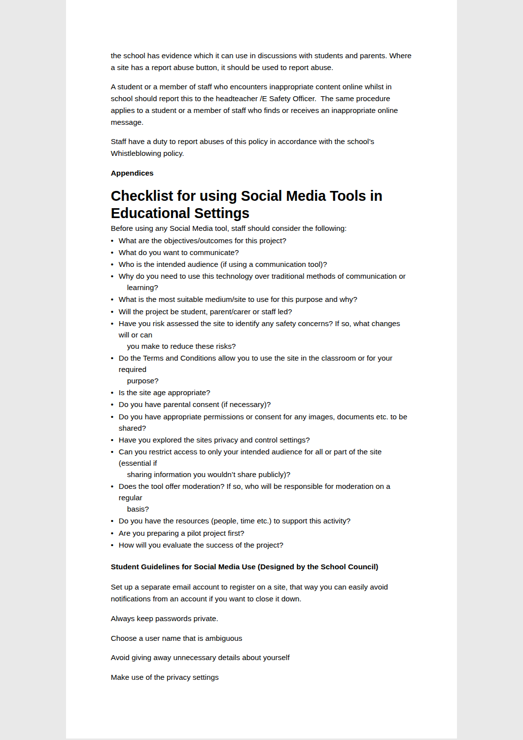the school has evidence which it can use in discussions with students and parents. Where a site has a report abuse button, it should be used to report abuse.
A student or a member of staff who encounters inappropriate content online whilst in school should report this to the headteacher /E Safety Officer. The same procedure applies to a student or a member of staff who finds or receives an inappropriate online message.
Staff have a duty to report abuses of this policy in accordance with the school’s Whistleblowing policy.
Appendices
Checklist for using Social Media Tools in Educational Settings
Before using any Social Media tool, staff should consider the following:
What are the objectives/outcomes for this project?
What do you want to communicate?
Who is the intended audience (if using a communication tool)?
Why do you need to use this technology over traditional methods of communication orlearning?
What is the most suitable medium/site to use for this purpose and why?
Will the project be student, parent/carer or staff led?
Have you risk assessed the site to identify any safety concerns? If so, what changes will or canyou make to reduce these risks?
Do the Terms and Conditions allow you to use the site in the classroom or for your requiredpurpose?
Is the site age appropriate?
Do you have parental consent (if necessary)?
Do you have appropriate permissions or consent for any images, documents etc. to be shared?
Have you explored the sites privacy and control settings?
Can you restrict access to only your intended audience for all or part of the site (essential ifsharing information you wouldn’t share publicly)?
Does the tool offer moderation? If so, who will be responsible for moderation on a regularbasis?
Do you have the resources (people, time etc.) to support this activity?
Are you preparing a pilot project first?
How will you evaluate the success of the project?
Student Guidelines for Social Media Use (Designed by the School Council)
Set up a separate email account to register on a site, that way you can easily avoid notifications from an account if you want to close it down.
Always keep passwords private.
Choose a user name that is ambiguous
Avoid giving away unnecessary details about yourself
Make use of the privacy settings